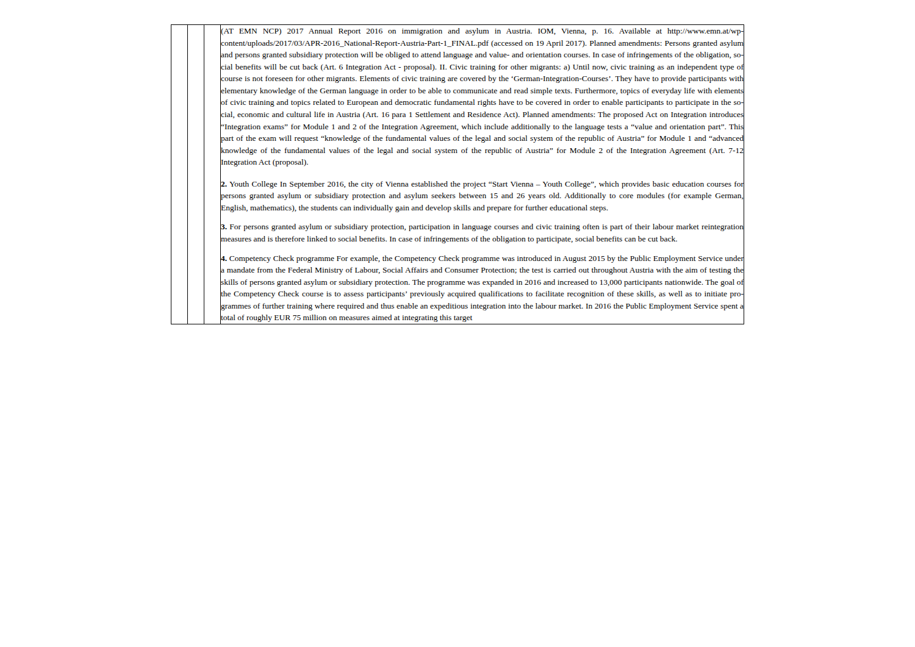| | | | (AT EMN NCP) 2017 Annual Report 2016 on immigration and asylum in Austria. IOM, Vienna, p. 16. Available at http://www.emn.at/wp-content/uploads/2017/03/APR-2016_National-Report-Austria-Part-1_FINAL.pdf (accessed on 19 April 2017). Planned amendments: Persons granted asylum and persons granted subsidiary protection will be obliged to attend language and value- and orientation courses. In case of infringements of the obligation, social benefits will be cut back (Art. 6 Integration Act - proposal). II. Civic training for other migrants: a) Until now, civic training as an independent type of course is not foreseen for other migrants. Elements of civic training are covered by the ‘German-Integration-Courses’. They have to provide participants with elementary knowledge of the German language in order to be able to communicate and read simple texts. Furthermore, topics of everyday life with elements of civic training and topics related to European and democratic fundamental rights have to be covered in order to enable participants to participate in the social, economic and cultural life in Austria (Art. 16 para 1 Settlement and Residence Act). Planned amendments: The proposed Act on Integration introduces “Integration exams” for Module 1 and 2 of the Integration Agreement, which include additionally to the language tests a “value and orientation part”. This part of the exam will request “knowledge of the fundamental values of the legal and social system of the republic of Austria” for Module 1 and “advanced knowledge of the fundamental values of the legal and social system of the republic of Austria” for Module 2 of the Integration Agreement (Art. 7-12 Integration Act (proposal). 2. Youth College In September 2016, the city of Vienna established the project “Start Vienna – Youth College”, which provides basic education courses for persons granted asylum or subsidiary protection and asylum seekers between 15 and 26 years old. Additionally to core modules (for example German, English, mathematics), the students can individually gain and develop skills and prepare for further educational steps. 3. For persons granted asylum or subsidiary protection, participation in language courses and civic training often is part of their labour market reintegration measures and is therefore linked to social benefits. In case of infringements of the obligation to participate, social benefits can be cut back. 4. Competency Check programme For example, the Competency Check programme was introduced in August 2015 by the Public Employment Service under a mandate from the Federal Ministry of Labour, Social Affairs and Consumer Protection; the test is carried out throughout Austria with the aim of testing the skills of persons granted asylum or subsidiary protection. The programme was expanded in 2016 and increased to 13,000 participants nationwide. The goal of the Competency Check course is to assess participants’ previously acquired qualifications to facilitate recognition of these skills, as well as to initiate programmes of further training where required and thus enable an expeditious integration into the labour market. In 2016 the Public Employment Service spent a total of roughly EUR 75 million on measures aimed at integrating this target |